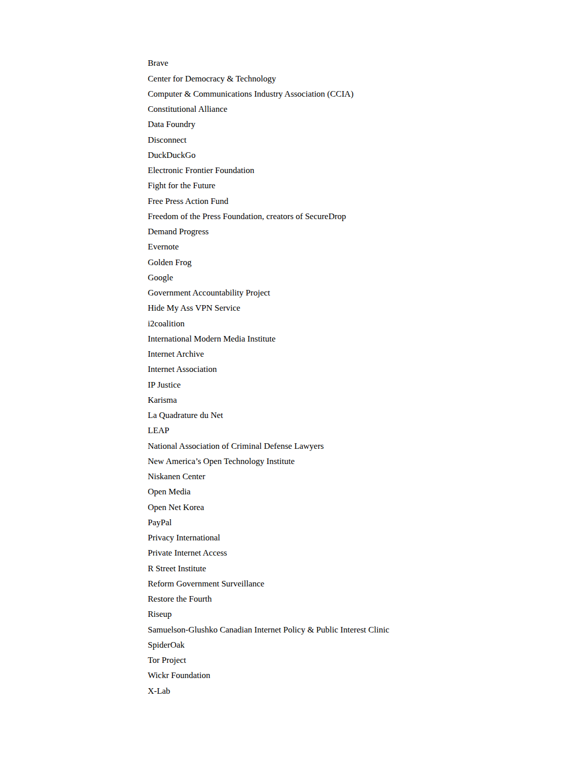Brave
Center for Democracy & Technology
Computer & Communications Industry Association (CCIA)
Constitutional Alliance
Data Foundry
Disconnect
DuckDuckGo
Electronic Frontier Foundation
Fight for the Future
Free Press Action Fund
Freedom of the Press Foundation, creators of SecureDrop
Demand Progress
Evernote
Golden Frog
Google
Government Accountability Project
Hide My Ass VPN Service
i2coalition
International Modern Media Institute
Internet Archive
Internet Association
IP Justice
Karisma
La Quadrature du Net
LEAP
National Association of Criminal Defense Lawyers
New America’s Open Technology Institute
Niskanen Center
Open Media
Open Net Korea
PayPal
Privacy International
Private Internet Access
R Street Institute
Reform Government Surveillance
Restore the Fourth
Riseup
Samuelson-Glushko Canadian Internet Policy & Public Interest Clinic
SpiderOak
Tor Project
Wickr Foundation
X-Lab